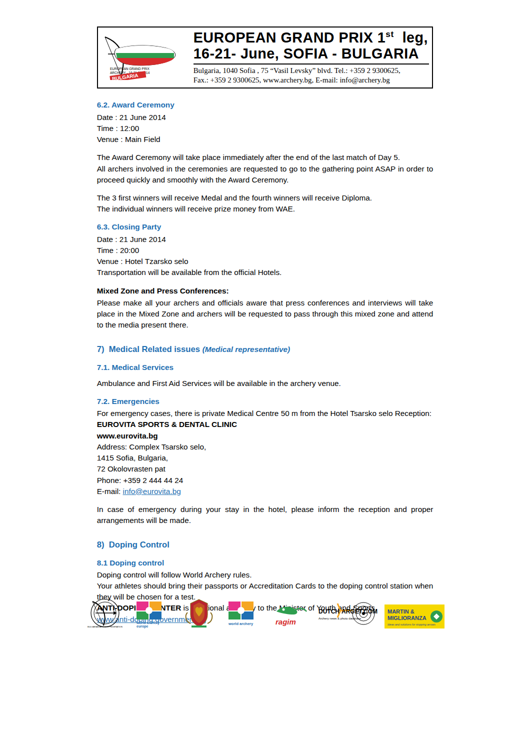EUROPEAN GRAND PRIX ARCHERY - 16-21.06.2014 BULGARIA
EUROPEAN GRAND PRIX 1st leg,
16-21- June, SOFIA - BULGARIA
Bulgaria, 1040 Sofia , 75 “Vasil Levsky” blvd. Tel.: +359 2 9300625,
Fax.: +359 2 9300625, www.archery.bg, E-mail: info@archery.bg
6.2. Award Ceremony
Date : 21 June 2014
Time : 12:00
Venue : Main Field
The Award Ceremony will take place immediately after the end of the last match of Day 5.
All archers involved in the ceremonies are requested to go to the gathering point ASAP in order to proceed quickly and smoothly with the Award Ceremony.
The 3 first winners will receive Medal and the fourth winners will receive Diploma.
The individual winners will receive prize money from WAE.
6.3. Closing Party
Date : 21 June 2014
Time : 20:00
Venue : Hotel Tzarsko selo
Transportation will be available from the official Hotels.
Mixed Zone and Press Conferences:
Please make all your archers and officials aware that press conferences and interviews will take place in the Mixed Zone and archers will be requested to pass through this mixed zone and attend to the media present there.
7) Medical Related issues (Medical representative)
7.1. Medical Services
Ambulance and First Aid Services will be available in the archery venue.
7.2. Emergencies
For emergency cases, there is private Medical Centre 50 m from the Hotel Tsarsko selo Reception:
EUROVITA SPORTS & DENTAL CLINIC
www.eurovita.bg
Address: Complex Tsarsko selo,
1415 Sofia, Bulgaria,
72 Okolovrasten pat
Phone: +359 2 444 44 24
E-mail: info@eurovita.bg
In case of emergency during your stay in the hotel, please inform the reception and proper arrangements will be made.
8) Doping Control
8.1 Doping control
Doping control will follow World Archery rules.
Your athletes should bring their passports or Accreditation Cards to the doping control station when they will be chosen for a test.
ANTI-DOPING CENTER is a national authority to the Minister of Youth and Sports.
www.anti-doping.government.bg
BULGARIAN ARCHERY FEDERATION
world archery europe
world archery
ragim
DUTCH ARGET.COM Archery news & photo database
MARTIN & MIGLIORANZA Ideas and solutions for stopping arrows